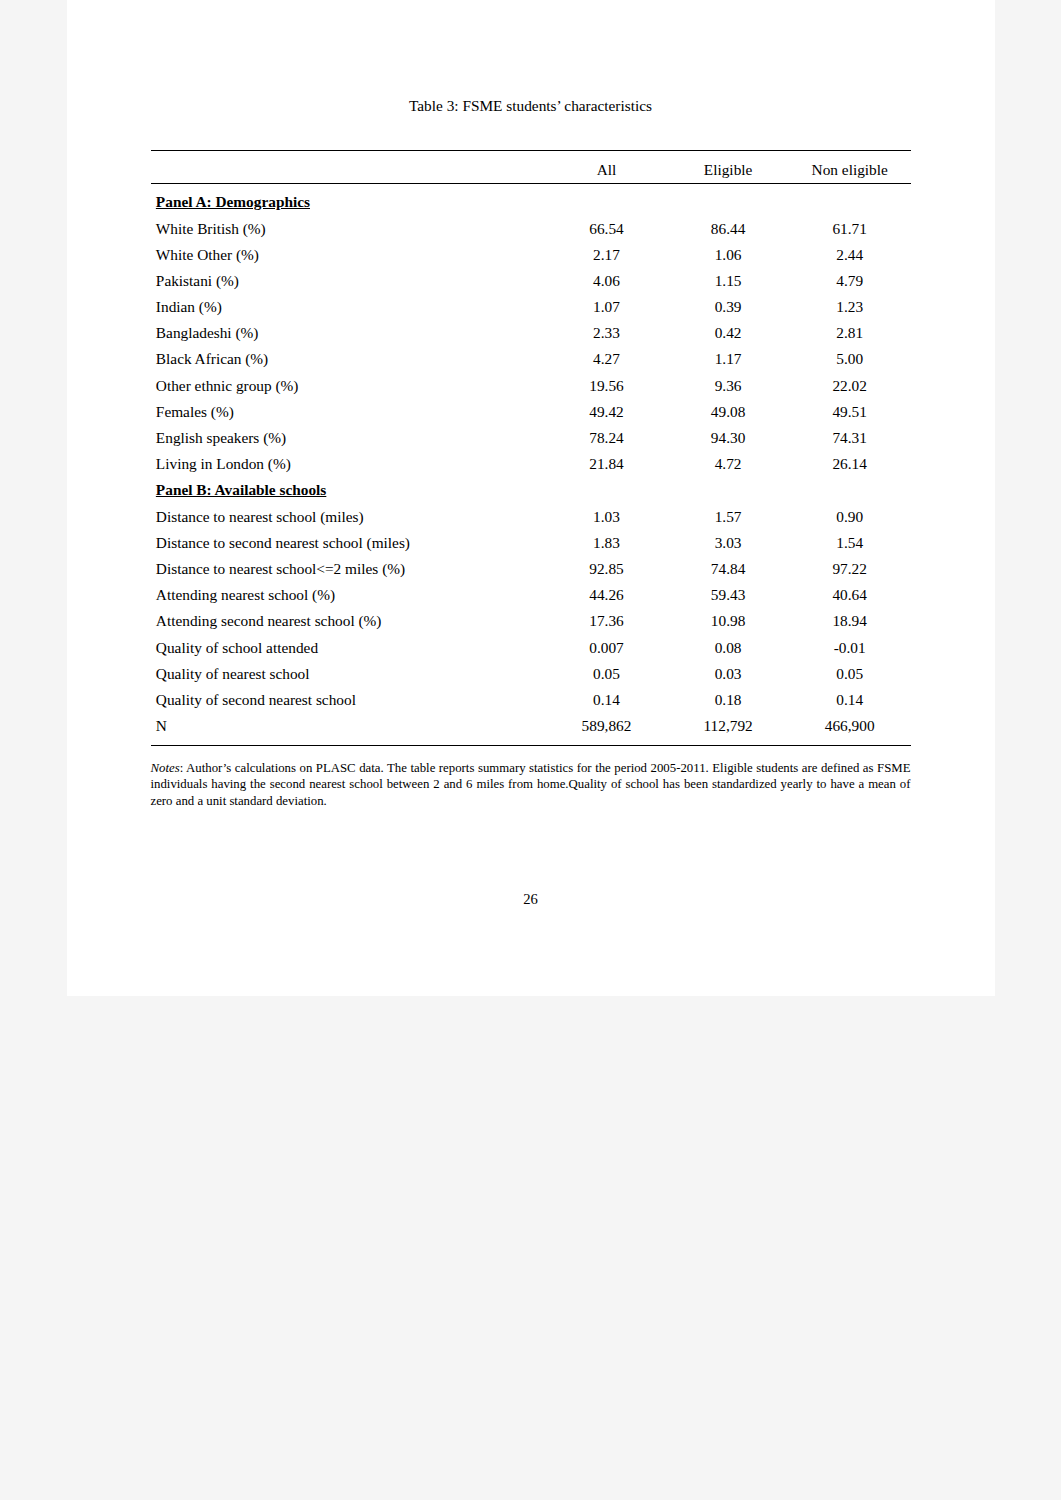Table 3: FSME students’ characteristics
| | All | Eligible | Non eligible |
| --- | --- | --- | --- |
| Panel A: Demographics | | | |
| White British (%) | 66.54 | 86.44 | 61.71 |
| White Other (%) | 2.17 | 1.06 | 2.44 |
| Pakistani (%) | 4.06 | 1.15 | 4.79 |
| Indian (%) | 1.07 | 0.39 | 1.23 |
| Bangladeshi (%) | 2.33 | 0.42 | 2.81 |
| Black African (%) | 4.27 | 1.17 | 5.00 |
| Other ethnic group (%) | 19.56 | 9.36 | 22.02 |
| Females (%) | 49.42 | 49.08 | 49.51 |
| English speakers (%) | 78.24 | 94.30 | 74.31 |
| Living in London (%) | 21.84 | 4.72 | 26.14 |
| Panel B: Available schools | | | |
| Distance to nearest school (miles) | 1.03 | 1.57 | 0.90 |
| Distance to second nearest school (miles) | 1.83 | 3.03 | 1.54 |
| Distance to nearest school<=2 miles (%) | 92.85 | 74.84 | 97.22 |
| Attending nearest school (%) | 44.26 | 59.43 | 40.64 |
| Attending second nearest school (%) | 17.36 | 10.98 | 18.94 |
| Quality of school attended | 0.007 | 0.08 | -0.01 |
| Quality of nearest school | 0.05 | 0.03 | 0.05 |
| Quality of second nearest school | 0.14 | 0.18 | 0.14 |
| N | 589,862 | 112,792 | 466,900 |
Notes: Author’s calculations on PLASC data. The table reports summary statistics for the period 2005-2011. Eligible students are defined as FSME individuals having the second nearest school between 2 and 6 miles from home.Quality of school has been standardized yearly to have a mean of zero and a unit standard deviation.
26